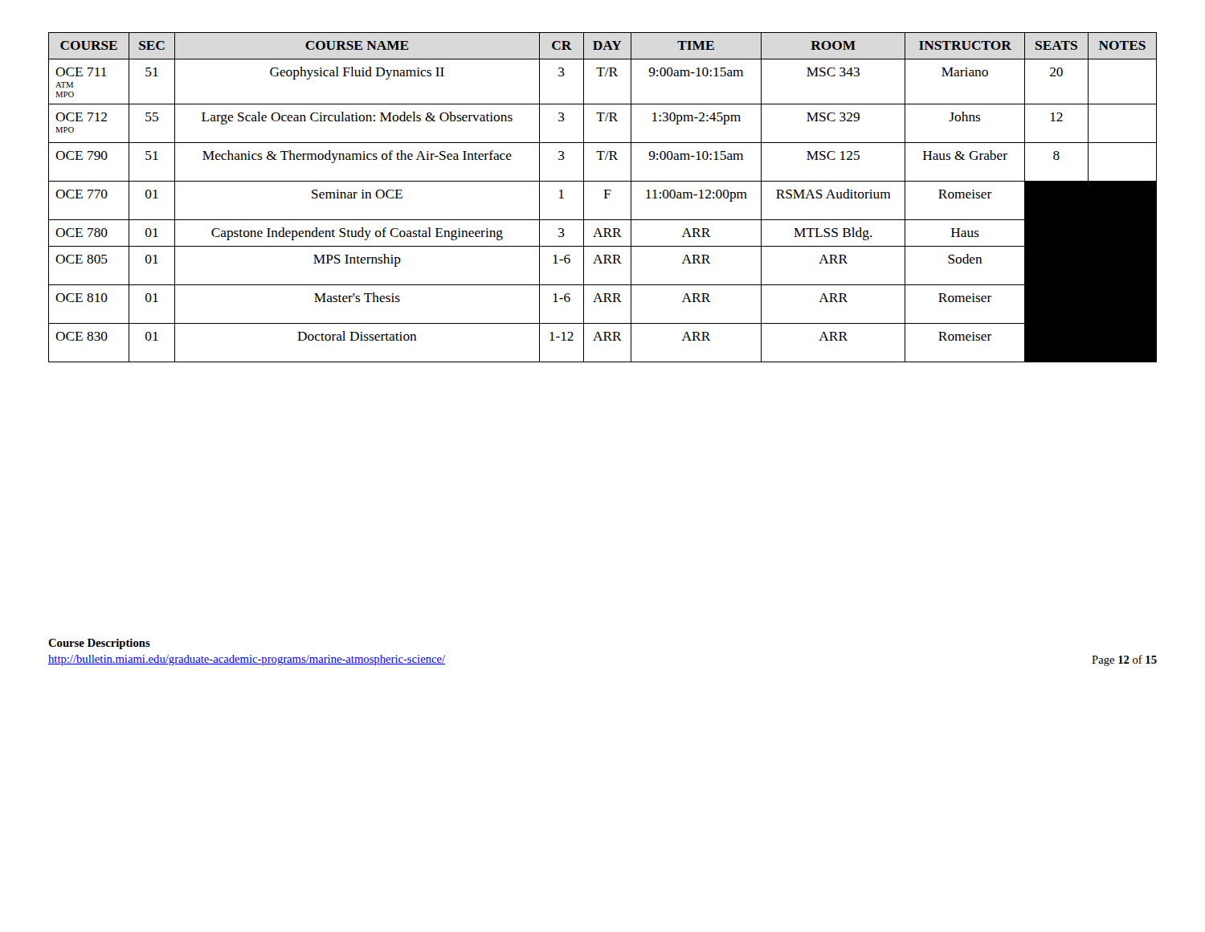| COURSE | SEC | COURSE NAME | CR | DAY | TIME | ROOM | INSTRUCTOR | SEATS | NOTES |
| --- | --- | --- | --- | --- | --- | --- | --- | --- | --- |
| OCE 711 ATM MPO | 51 | Geophysical Fluid Dynamics II | 3 | T/R | 9:00am-10:15am | MSC 343 | Mariano | 20 | |
| OCE 712 MPO | 55 | Large Scale Ocean Circulation: Models & Observations | 3 | T/R | 1:30pm-2:45pm | MSC 329 | Johns | 12 | |
| OCE 790 | 51 | Mechanics & Thermodynamics of the Air-Sea Interface | 3 | T/R | 9:00am-10:15am | MSC 125 | Haus & Graber | 8 | |
| OCE 770 | 01 | Seminar in OCE | 1 | F | 11:00am-12:00pm | RSMAS Auditorium | Romeiser | | |
| OCE 780 | 01 | Capstone Independent Study of Coastal Engineering | 3 | ARR | ARR | MTLSS Bldg. | Haus |
| OCE 805 | 01 | MPS Internship | 1-6 | ARR | ARR | ARR | Soden |
| OCE 810 | 01 | Master's Thesis | 1-6 | ARR | ARR | ARR | Romeiser |
| OCE 830 | 01 | Doctoral Dissertation | 1-12 | ARR | ARR | ARR | Romeiser |
Course Descriptions
http://bulletin.miami.edu/graduate-academic-programs/marine-atmospheric-science/
Page 12 of 15